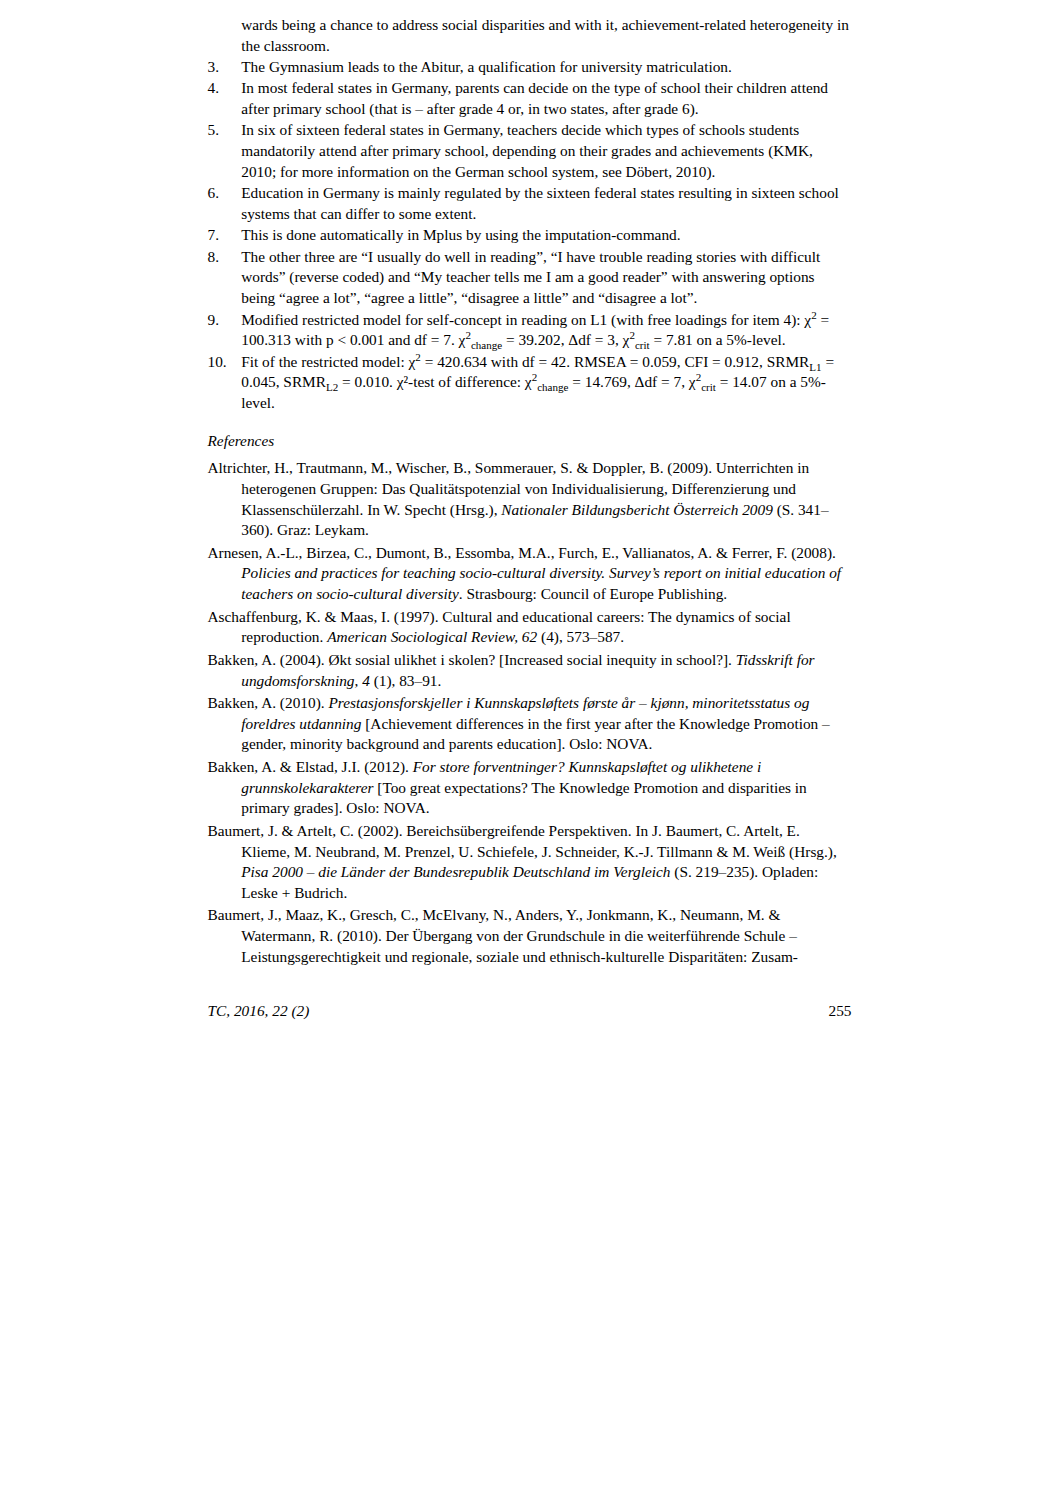wards being a chance to address social disparities and with it, achievement-related heterogeneity in the classroom.
The Gymnasium leads to the Abitur, a qualification for university matriculation.
In most federal states in Germany, parents can decide on the type of school their children attend after primary school (that is – after grade 4 or, in two states, after grade 6).
In six of sixteen federal states in Germany, teachers decide which types of schools students mandatorily attend after primary school, depending on their grades and achievements (KMK, 2010; for more information on the German school system, see Döbert, 2010).
Education in Germany is mainly regulated by the sixteen federal states resulting in sixteen school systems that can differ to some extent.
This is done automatically in Mplus by using the imputation-command.
The other three are “I usually do well in reading”, “I have trouble reading stories with difficult words” (reverse coded) and “My teacher tells me I am a good reader” with answering options being “agree a lot”, “agree a little”, “disagree a little” and “disagree a lot”.
Modified restricted model for self-concept in reading on L1 (with free loadings for item 4): χ2 = 100.313 with p < 0.001 and df = 7. χ2change = 39.202, Δdf = 3, χ2crit = 7.81 on a 5%-level.
Fit of the restricted model: χ2 = 420.634 with df = 42. RMSEA = 0.059, CFI = 0.912, SRMRL1 = 0.045, SRMRL2 = 0.010. χ²-test of difference: χ2change = 14.769, Δdf = 7, χ2crit = 14.07 on a 5%-level.
References
Altrichter, H., Trautmann, M., Wischer, B., Sommerauer, S. & Doppler, B. (2009). Unterrichten in heterogenen Gruppen: Das Qualitätspotenzial von Individualisierung, Differenzierung und Klassenschülerzahl. In W. Specht (Hrsg.), Nationaler Bildungsbericht Österreich 2009 (S. 341–360). Graz: Leykam.
Arnesen, A.-L., Birzea, C., Dumont, B., Essomba, M.A., Furch, E., Vallianatos, A. & Ferrer, F. (2008). Policies and practices for teaching socio-cultural diversity. Survey’s report on initial education of teachers on socio-cultural diversity. Strasbourg: Council of Europe Publishing.
Aschaffenburg, K. & Maas, I. (1997). Cultural and educational careers: The dynamics of social reproduction. American Sociological Review, 62 (4), 573–587.
Bakken, A. (2004). Økt sosial ulikhet i skolen? [Increased social inequity in school?]. Tidsskrift for ungdomsforskning, 4 (1), 83–91.
Bakken, A. (2010). Prestasjonsforskjeller i Kunnskapsløftets første år – kjønn, minoritetsstatus og foreldres utdanning [Achievement differences in the first year after the Knowledge Promotion – gender, minority background and parents education]. Oslo: NOVA.
Bakken, A. & Elstad, J.I. (2012). For store forventninger? Kunnskapsløftet og ulikhetene i grunnskolekarakterer [Too great expectations? The Knowledge Promotion and disparities in primary grades]. Oslo: NOVA.
Baumert, J. & Artelt, C. (2002). Bereichsübergreifende Perspektiven. In J. Baumert, C. Artelt, E. Klieme, M. Neubrand, M. Prenzel, U. Schiefele, J. Schneider, K.-J. Tillmann & M. Weiß (Hrsg.), Pisa 2000 – die Länder der Bundesrepublik Deutschland im Vergleich (S. 219–235). Opladen: Leske + Budrich.
Baumert, J., Maaz, K., Gresch, C., McElvany, N., Anders, Y., Jonkmann, K., Neumann, M. & Watermann, R. (2010). Der Übergang von der Grundschule in die weiterführende Schule – Leistungsgerechtigkeit und regionale, soziale und ethnisch-kulturelle Disparitäten: Zusam-
TC, 2016, 22 (2) 255